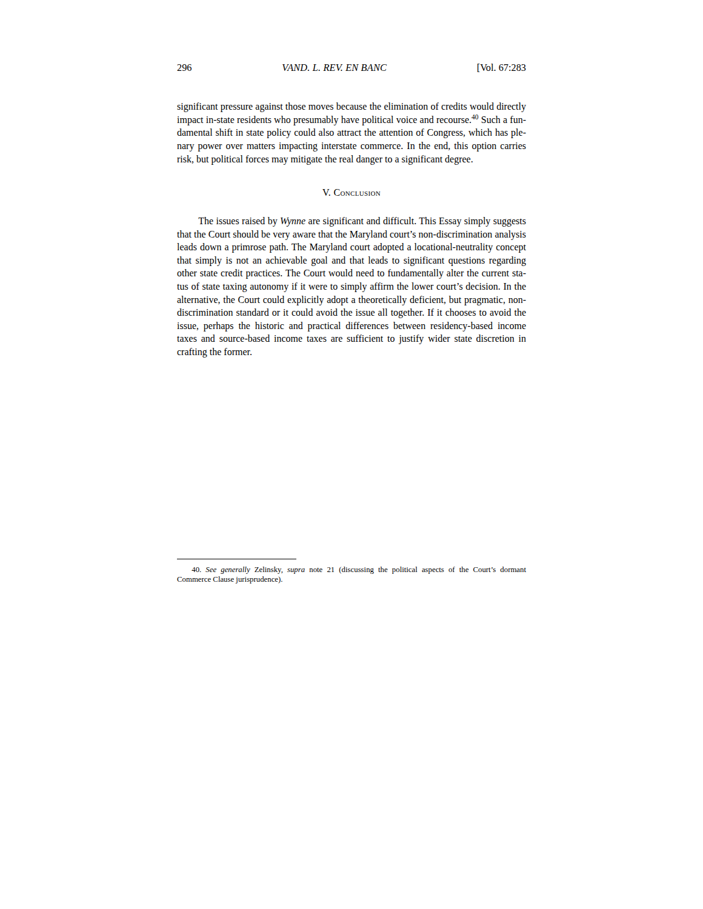296 VAND. L. REV. EN BANC [Vol. 67:283
significant pressure against those moves because the elimination of credits would directly impact in-state residents who presumably have political voice and recourse.40 Such a fundamental shift in state policy could also attract the attention of Congress, which has plenary power over matters impacting interstate commerce. In the end, this option carries risk, but political forces may mitigate the real danger to a significant degree.
V. Conclusion
The issues raised by Wynne are significant and difficult. This Essay simply suggests that the Court should be very aware that the Maryland court’s non-discrimination analysis leads down a primrose path. The Maryland court adopted a locational-neutrality concept that simply is not an achievable goal and that leads to significant questions regarding other state credit practices. The Court would need to fundamentally alter the current status of state taxing autonomy if it were to simply affirm the lower court’s decision. In the alternative, the Court could explicitly adopt a theoretically deficient, but pragmatic, non-discrimination standard or it could avoid the issue all together. If it chooses to avoid the issue, perhaps the historic and practical differences between residency-based income taxes and source-based income taxes are sufficient to justify wider state discretion in crafting the former.
40. See generally Zelinsky, supra note 21 (discussing the political aspects of the Court’s dormant Commerce Clause jurisprudence).